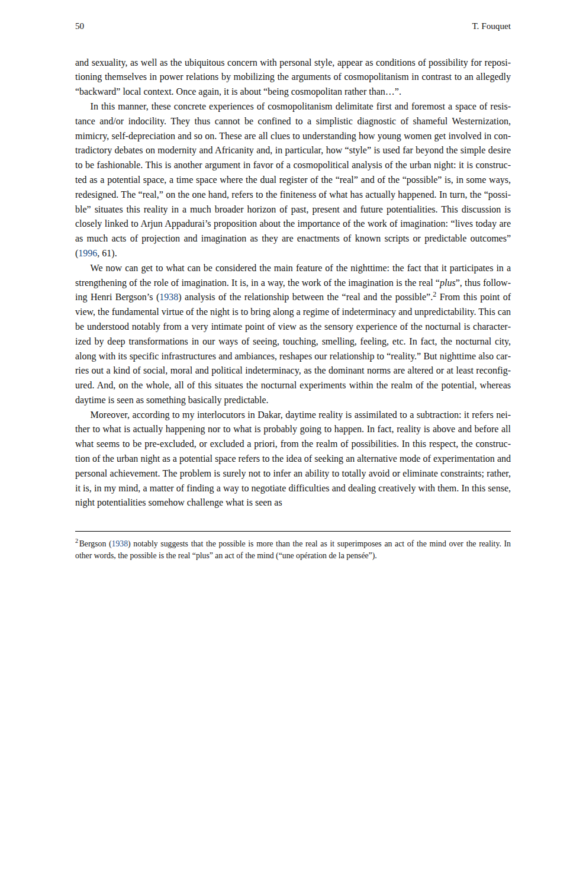50 T. Fouquet
and sexuality, as well as the ubiquitous concern with personal style, appear as conditions of possibility for repositioning themselves in power relations by mobilizing the arguments of cosmopolitanism in contrast to an allegedly “backward” local context. Once again, it is about “being cosmopolitan rather than…”.
In this manner, these concrete experiences of cosmopolitanism delimitate first and foremost a space of resistance and/or indocility. They thus cannot be confined to a simplistic diagnostic of shameful Westernization, mimicry, self-depreciation and so on. These are all clues to understanding how young women get involved in contradictory debates on modernity and Africanity and, in particular, how “style” is used far beyond the simple desire to be fashionable. This is another argument in favor of a cosmopolitical analysis of the urban night: it is constructed as a potential space, a time space where the dual register of the “real” and of the “possible” is, in some ways, redesigned. The “real,” on the one hand, refers to the finiteness of what has actually happened. In turn, the “possible” situates this reality in a much broader horizon of past, present and future potentialities. This discussion is closely linked to Arjun Appadurai’s proposition about the importance of the work of imagination: “lives today are as much acts of projection and imagination as they are enactments of known scripts or predictable outcomes” (1996, 61).
We now can get to what can be considered the main feature of the nighttime: the fact that it participates in a strengthening of the role of imagination. It is, in a way, the work of the imagination is the real “plus”, thus following Henri Bergson’s (1938) analysis of the relationship between the “real and the possible”.2 From this point of view, the fundamental virtue of the night is to bring along a regime of indeterminacy and unpredictability. This can be understood notably from a very intimate point of view as the sensory experience of the nocturnal is characterized by deep transformations in our ways of seeing, touching, smelling, feeling, etc. In fact, the nocturnal city, along with its specific infrastructures and ambiances, reshapes our relationship to “reality.” But nighttime also carries out a kind of social, moral and political indeterminacy, as the dominant norms are altered or at least reconfigured. And, on the whole, all of this situates the nocturnal experiments within the realm of the potential, whereas daytime is seen as something basically predictable.
Moreover, according to my interlocutors in Dakar, daytime reality is assimilated to a subtraction: it refers neither to what is actually happening nor to what is probably going to happen. In fact, reality is above and before all what seems to be pre-excluded, or excluded a priori, from the realm of possibilities. In this respect, the construction of the urban night as a potential space refers to the idea of seeking an alternative mode of experimentation and personal achievement. The problem is surely not to infer an ability to totally avoid or eliminate constraints; rather, it is, in my mind, a matter of finding a way to negotiate difficulties and dealing creatively with them. In this sense, night potentialities somehow challenge what is seen as
2Bergson (1938) notably suggests that the possible is more than the real as it superimposes an act of the mind over the reality. In other words, the possible is the real “plus” an act of the mind (“une opération de la pensée”).